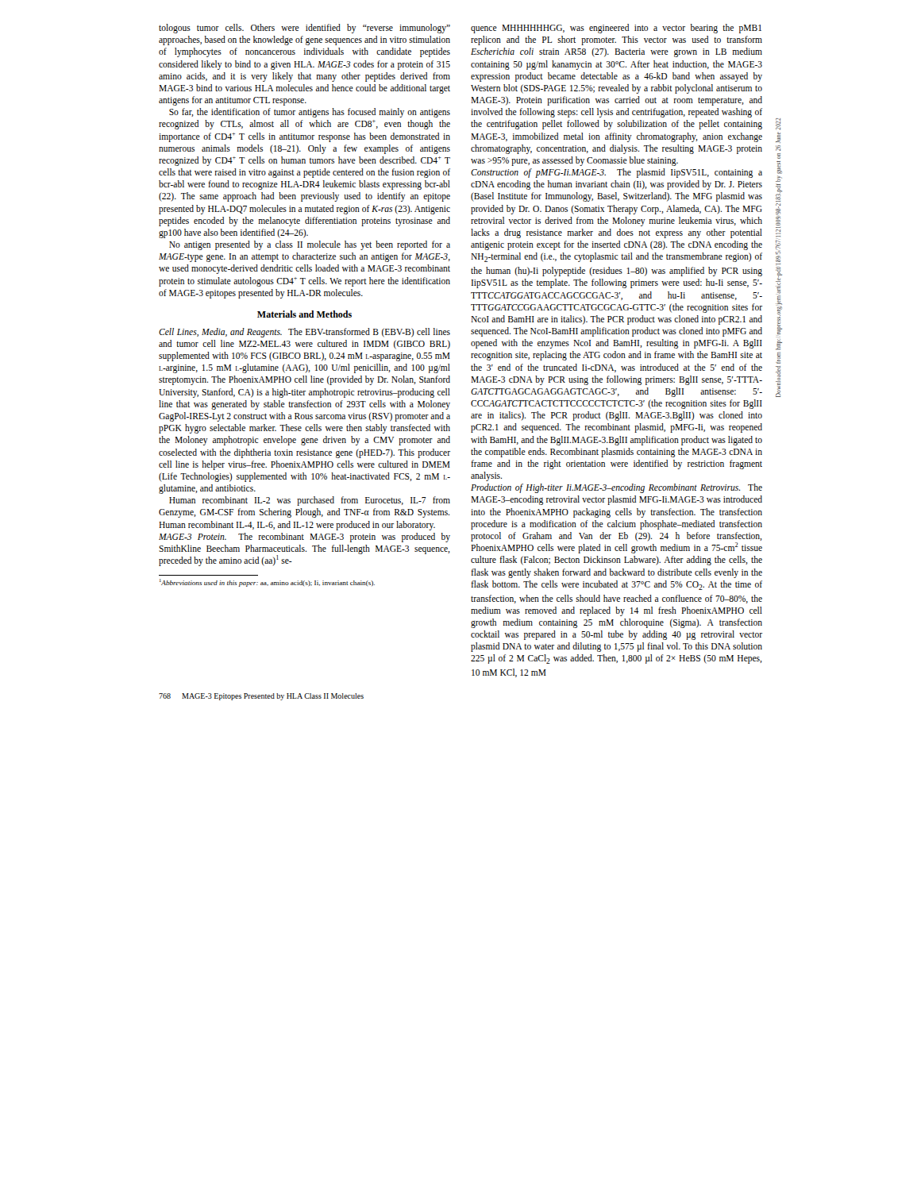Downloaded from http://rupress.org/jem/article-pdf/189/5/767/1121009/98-2183.pdf by guest on 26 June 2022
tologous tumor cells. Others were identified by “reverse immunology” approaches, based on the knowledge of gene sequences and in vitro stimulation of lymphocytes of noncancerous individuals with candidate peptides considered likely to bind to a given HLA. MAGE-3 codes for a protein of 315 amino acids, and it is very likely that many other peptides derived from MAGE-3 bind to various HLA molecules and hence could be additional target antigens for an antitumor CTL response.
So far, the identification of tumor antigens has focused mainly on antigens recognized by CTLs, almost all of which are CD8+, even though the importance of CD4+ T cells in antitumor response has been demonstrated in numerous animals models (18–21). Only a few examples of antigens recognized by CD4+ T cells on human tumors have been described. CD4+ T cells that were raised in vitro against a peptide centered on the fusion region of bcr-abl were found to recognize HLA-DR4 leukemic blasts expressing bcr-abl (22). The same approach had been previously used to identify an epitope presented by HLA-DQ7 molecules in a mutated region of K-ras (23). Antigenic peptides encoded by the melanocyte differentiation proteins tyrosinase and gp100 have also been identified (24–26).
No antigen presented by a class II molecule has yet been reported for a MAGE-type gene. In an attempt to characterize such an antigen for MAGE-3, we used monocyte-derived dendritic cells loaded with a MAGE-3 recombinant protein to stimulate autologous CD4+ T cells. We report here the identification of MAGE-3 epitopes presented by HLA-DR molecules.
Materials and Methods
Cell Lines, Media, and Reagents. The EBV-transformed B (EBV-B) cell lines and tumor cell line MZ2-MEL.43 were cultured in IMDM (GIBCO BRL) supplemented with 10% FCS (GIBCO BRL), 0.24 mM l-asparagine, 0.55 mM l-arginine, 1.5 mM l-glutamine (AAG), 100 U/ml penicillin, and 100 µg/ml streptomycin. The PhoenixAMPHO cell line (provided by Dr. Nolan, Stanford University, Stanford, CA) is a high-titer amphotropic retrovirus–producing cell line that was generated by stable transfection of 293T cells with a Moloney GagPol-IRES-Lyt 2 construct with a Rous sarcoma virus (RSV) promoter and a pPGK hygro selectable marker. These cells were then stably transfected with the Moloney amphotropic envelope gene driven by a CMV promoter and coselected with the diphtheria toxin resistance gene (pHED-7). This producer cell line is helper virus–free. PhoenixAMPHO cells were cultured in DMEM (Life Technologies) supplemented with 10% heat-inactivated FCS, 2 mM l-glutamine, and antibiotics.
Human recombinant IL-2 was purchased from Eurocetus, IL-7 from Genzyme, GM-CSF from Schering Plough, and TNF-α from R&D Systems. Human recombinant IL-4, IL-6, and IL-12 were produced in our laboratory.
MAGE-3 Protein. The recombinant MAGE-3 protein was produced by SmithKline Beecham Pharmaceuticals. The full-length MAGE-3 sequence, preceded by the amino acid (aa)1 se-
1Abbreviations used in this paper: aa, amino acid(s); Ii, invariant chain(s).
quence MHHHHHHGG, was engineered into a vector bearing the pMB1 replicon and the PL short promoter. This vector was used to transform Escherichia coli strain AR58 (27). Bacteria were grown in LB medium containing 50 µg/ml kanamycin at 30°C. After heat induction, the MAGE-3 expression product became detectable as a 46-kD band when assayed by Western blot (SDS-PAGE 12.5%; revealed by a rabbit polyclonal antiserum to MAGE-3). Protein purification was carried out at room temperature, and involved the following steps: cell lysis and centrifugation, repeated washing of the centrifugation pellet followed by solubilization of the pellet containing MAGE-3, immobilized metal ion affinity chromatography, anion exchange chromatography, concentration, and dialysis. The resulting MAGE-3 protein was >95% pure, as assessed by Coomassie blue staining.
Construction of pMFG-Ii.MAGE-3. The plasmid IipSV51L, containing a cDNA encoding the human invariant chain (Ii), was provided by Dr. J. Pieters (Basel Institute for Immunology, Basel, Switzerland). The MFG plasmid was provided by Dr. O. Danos (Somatix Therapy Corp., Alameda, CA). The MFG retroviral vector is derived from the Moloney murine leukemia virus, which lacks a drug resistance marker and does not express any other potential antigenic protein except for the inserted cDNA (28). The cDNA encoding the NH2-terminal end (i.e., the cytoplasmic tail and the transmembrane region) of the human (hu)-Ii polypeptide (residues 1–80) was amplified by PCR using IipSV51L as the template. The following primers were used: hu-Ii sense, 5′-TTTCCATGGATGACCAGCGCGAC-3′, and hu-Ii antisense, 5′-TTTGGATCCGGAAGCTTCATGCGCAG-GTTC-3′ (the recognition sites for NcoI and BamHI are in italics). The PCR product was cloned into pCR2.1 and sequenced. The NcoI-BamHI amplification product was cloned into pMFG and opened with the enzymes NcoI and BamHI, resulting in pMFG-Ii. A BglII recognition site, replacing the ATG codon and in frame with the BamHI site at the 3′ end of the truncated Ii-cDNA, was introduced at the 5′ end of the MAGE-3 cDNA by PCR using the following primers: BglII sense, 5′-TTTA-GATCTTGAGCAGAGGAGTCAGC-3′, and BglII antisense: 5′-CCCAGATCTTCACTCTTCCCCCTCTCTC-3′ (the recognition sites for BglII are in italics). The PCR product (BglII. MAGE-3.BglII) was cloned into pCR2.1 and sequenced. The recombinant plasmid, pMFG-Ii, was reopened with BamHI, and the BglII.MAGE-3.BglII amplification product was ligated to the compatible ends. Recombinant plasmids containing the MAGE-3 cDNA in frame and in the right orientation were identified by restriction fragment analysis.
Production of High-titer Ii.MAGE-3–encoding Recombinant Retrovirus. The MAGE-3–encoding retroviral vector plasmid MFG-Ii.MAGE-3 was introduced into the PhoenixAMPHO packaging cells by transfection. The transfection procedure is a modification of the calcium phosphate–mediated transfection protocol of Graham and Van der Eb (29). 24 h before transfection, PhoenixAMPHO cells were plated in cell growth medium in a 75-cm2 tissue culture flask (Falcon; Becton Dickinson Labware). After adding the cells, the flask was gently shaken forward and backward to distribute cells evenly in the flask bottom. The cells were incubated at 37°C and 5% CO2. At the time of transfection, when the cells should have reached a confluence of 70–80%, the medium was removed and replaced by 14 ml fresh PhoenixAMPHO cell growth medium containing 25 mM chloroquine (Sigma). A transfection cocktail was prepared in a 50-ml tube by adding 40 µg retroviral vector plasmid DNA to water and diluting to 1,575 µl final vol. To this DNA solution 225 µl of 2 M CaCl2 was added. Then, 1,800 µl of 2× HeBS (50 mM Hepes, 10 mM KCl, 12 mM
768 MAGE-3 Epitopes Presented by HLA Class II Molecules